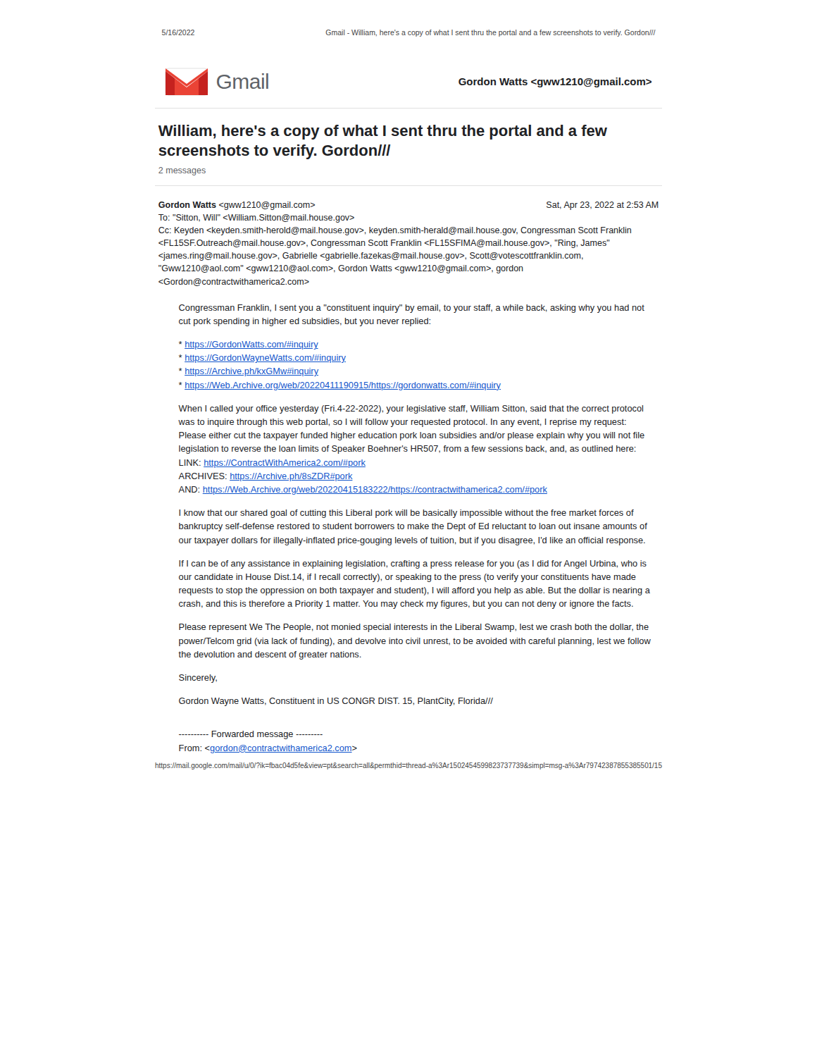5/16/2022 Gmail - William, here's a copy of what I sent thru the portal and a few screenshots to verify. Gordon///
Gmail
Gordon Watts <gww1210@gmail.com>
William, here's a copy of what I sent thru the portal and a few screenshots to verify. Gordon///
2 messages
Gordon Watts <gww1210@gmail.com>
Sat, Apr 23, 2022 at 2:53 AM
To: "Sitton, Will" <William.Sitton@mail.house.gov>
Cc: Keyden <keyden.smith-herold@mail.house.gov>, keyden.smith-herald@mail.house.gov, Congressman Scott Franklin <FL15SF.Outreach@mail.house.gov>, Congressman Scott Franklin <FL15SFIMA@mail.house.gov>, "Ring, James" <james.ring@mail.house.gov>, Gabrielle <gabrielle.fazekas@mail.house.gov>, Scott@votescottfranklin.com, "Gww1210@aol.com" <gww1210@aol.com>, Gordon Watts <gww1210@gmail.com>, gordon <Gordon@contractwithamerica2.com>
Congressman Franklin, I sent you a "constituent inquiry" by email, to your staff, a while back, asking why you had not cut pork spending in higher ed subsidies, but you never replied:
* https://GordonWatts.com/#inquiry
* https://GordonWayneWatts.com/#inquiry
* https://Archive.ph/kxGMw#inquiry
* https://Web.Archive.org/web/20220411190915/https://gordonwatts.com/#inquiry
When I called your office yesterday (Fri.4-22-2022), your legislative staff, William Sitton, said that the correct protocol was to inquire through this web portal, so I will follow your requested protocol. In any event, I reprise my request: Please either cut the taxpayer funded higher education pork loan subsidies and/or please explain why you will not file legislation to reverse the loan limits of Speaker Boehner's HR507, from a few sessions back, and, as outlined here:
LINK: https://ContractWithAmerica2.com/#pork
ARCHIVES: https://Archive.ph/8sZDR#pork
AND: https://Web.Archive.org/web/20220415183222/https://contractwithamerica2.com/#pork
I know that our shared goal of cutting this Liberal pork will be basically impossible without the free market forces of bankruptcy self-defense restored to student borrowers to make the Dept of Ed reluctant to loan out insane amounts of our taxpayer dollars for illegally-inflated price-gouging levels of tuition, but if you disagree, I'd like an official response.
If I can be of any assistance in explaining legislation, crafting a press release for you (as I did for Angel Urbina, who is our candidate in House Dist.14, if I recall correctly), or speaking to the press (to verify your constituents have made requests to stop the oppression on both taxpayer and student), I will afford you help as able. But the dollar is nearing a crash, and this is therefore a Priority 1 matter. You may check my figures, but you can not deny or ignore the facts.
Please represent We The People, not monied special interests in the Liberal Swamp, lest we crash both the dollar, the power/Telcom grid (via lack of funding), and devolve into civil unrest, to be avoided with careful planning, lest we follow the devolution and descent of greater nations.
Sincerely,
Gordon Wayne Watts, Constituent in US CONGR DIST. 15, PlantCity, Florida///
---------- Forwarded message ---------
From: <gordon@contractwithamerica2.com>
https://mail.google.com/mail/u/0/?ik=fbac04d5fe&view=pt&search=all&permthid=thread-a%3Ar1502454599823737739&simpl=msg-a%3Ar797423878553855072… 1/15